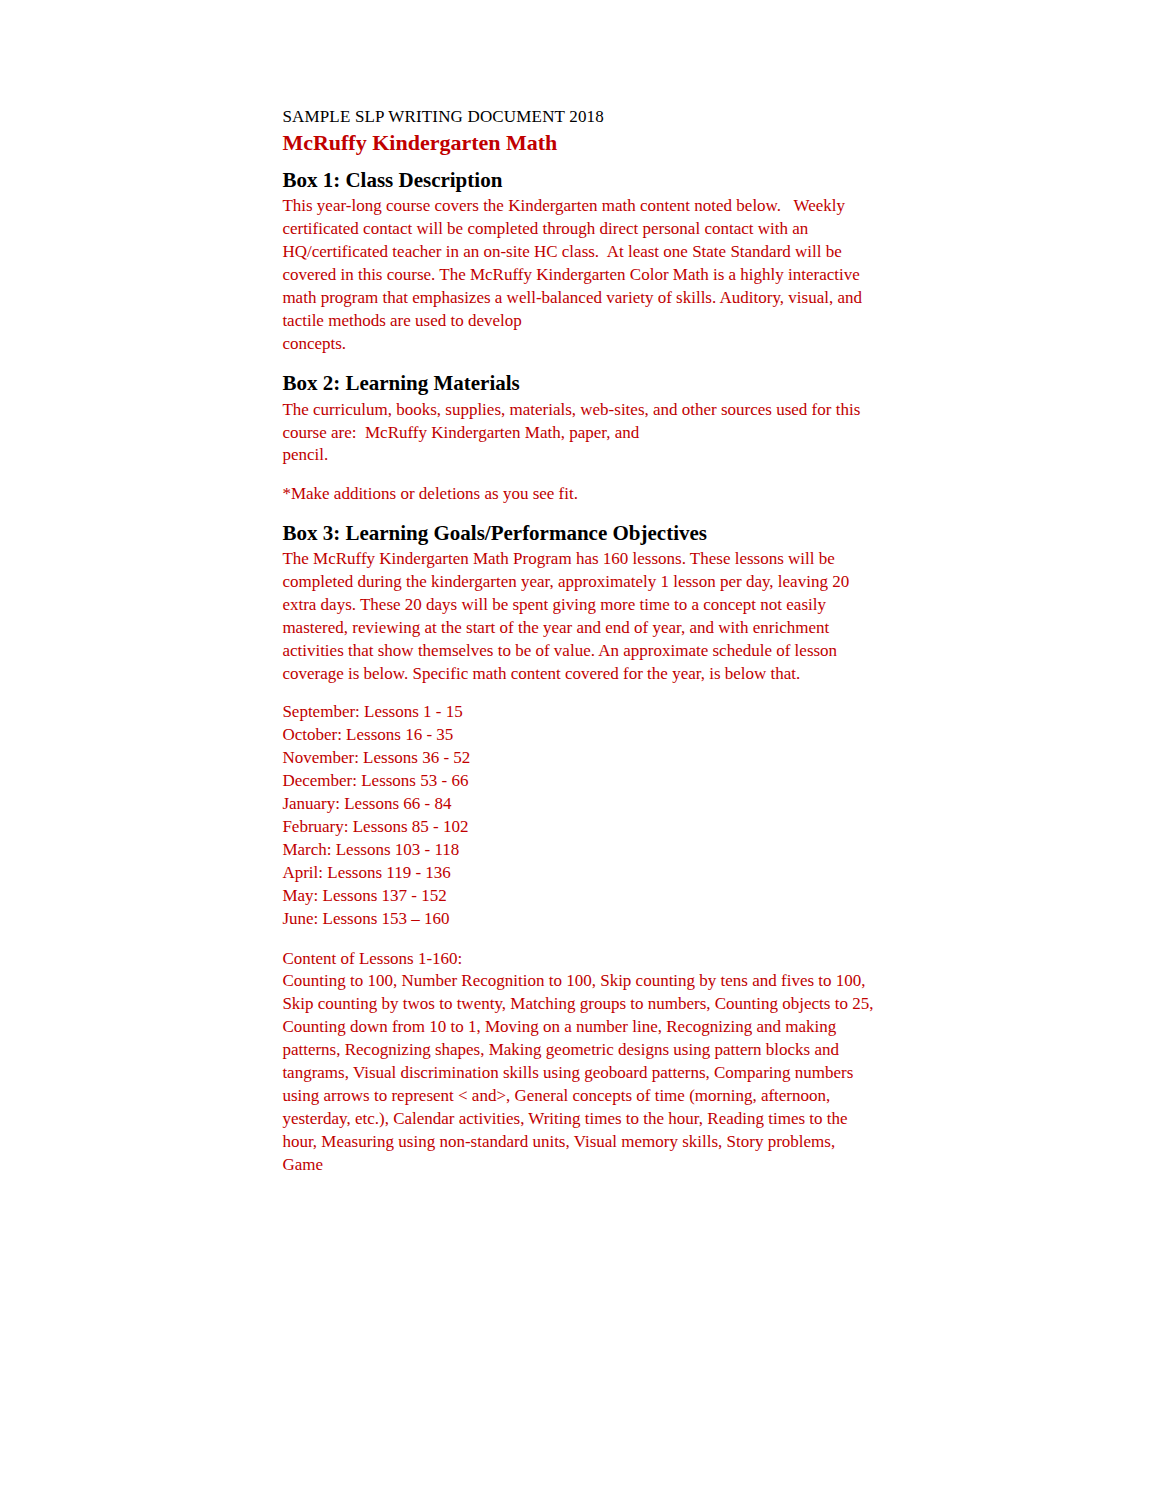SAMPLE SLP WRITING DOCUMENT 2018
McRuffy Kindergarten Math
Box 1: Class Description
This year-long course covers the Kindergarten math content noted below. Weekly certificated contact will be completed through direct personal contact with an HQ/certificated teacher in an on-site HC class. At least one State Standard will be covered in this course. The McRuffy Kindergarten Color Math is a highly interactive math program that emphasizes a well-balanced variety of skills. Auditory, visual, and tactile methods are used to develop
concepts.
Box 2: Learning Materials
The curriculum, books, supplies, materials, web-sites, and other sources used for this course are: McRuffy Kindergarten Math, paper, and
pencil.
*Make additions or deletions as you see fit.
Box 3: Learning Goals/Performance Objectives
The McRuffy Kindergarten Math Program has 160 lessons. These lessons will be completed during the kindergarten year, approximately 1 lesson per day, leaving 20 extra days. These 20 days will be spent giving more time to a concept not easily mastered, reviewing at the start of the year and end of year, and with enrichment activities that show themselves to be of value. An approximate schedule of lesson coverage is below. Specific math content covered for the year, is below that.
September: Lessons 1 - 15
October: Lessons 16 - 35
November: Lessons 36 - 52
December: Lessons 53 - 66
January: Lessons 66 - 84
February: Lessons 85 - 102
March: Lessons 103 - 118
April: Lessons 119 - 136
May: Lessons 137 - 152
June: Lessons 153 – 160
Content of Lessons 1-160:
Counting to 100, Number Recognition to 100, Skip counting by tens and fives to 100, Skip counting by twos to twenty, Matching groups to numbers, Counting objects to 25, Counting down from 10 to 1, Moving on a number line, Recognizing and making patterns, Recognizing shapes, Making geometric designs using pattern blocks and tangrams, Visual discrimination skills using geoboard patterns, Comparing numbers using arrows to represent < and>, General concepts of time (morning, afternoon, yesterday, etc.), Calendar activities, Writing times to the hour, Reading times to the hour, Measuring using non-standard units, Visual memory skills, Story problems, Game